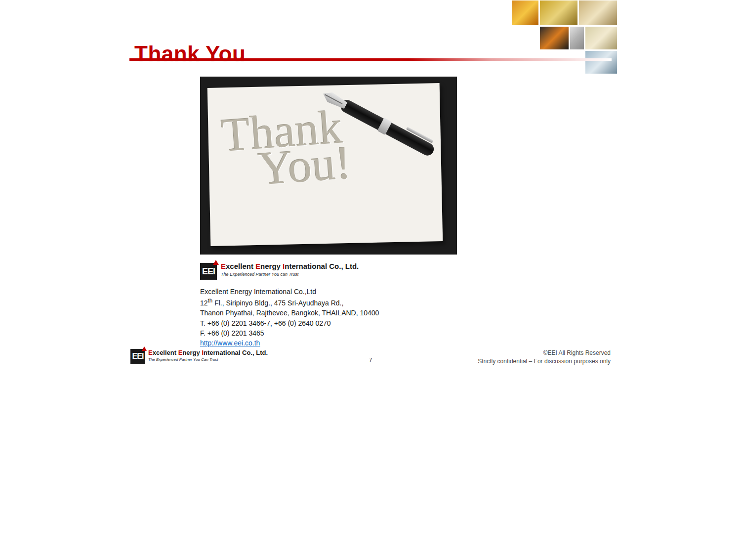Thank You
ThankYou!
EEI
Excellent Energy International Co., Ltd.
The Experienced Partner You can Trust
Excellent Energy International Co.,Ltd
12th Fl., Siripinyo Bldg., 475 Sri-Ayudhaya Rd.,
Thanon Phyathai, Rajthevee, Bangkok, THAILAND, 10400
T. +66 (0) 2201 3466-7, +66 (0) 2640 0270
F. +66 (0) 2201 3465
http://www.eei.co.th
EEI
Excellent Energy International Co., Ltd.
The Experienced Partner You Can Trust
7
©EEI All Rights Reserved
Strictly confidential – For discussion purposes only